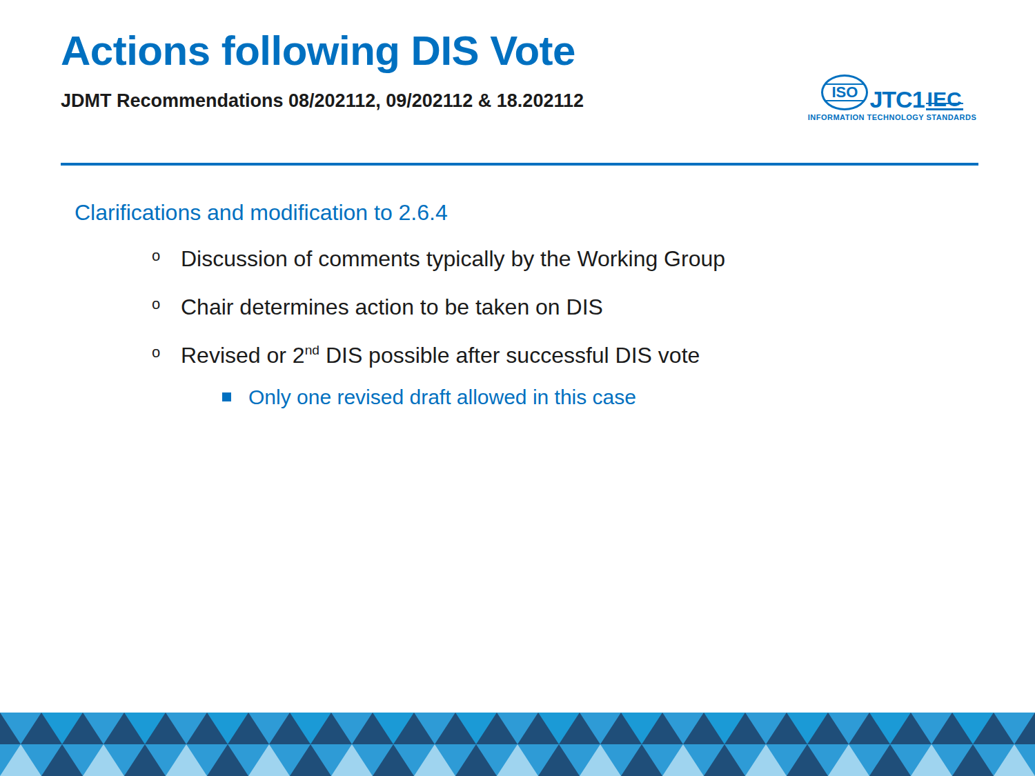Actions following DIS Vote
JDMT Recommendations 08/202112, 09/202112 & 18.202112
ISO
JTC1
IEC
INFORMATION TECHNOLOGY STANDARDS
Clarifications and modification to 2.6.4
Discussion of comments typically by the Working Group
Chair determines action to be taken on DIS
Revised or 2nd DIS possible after successful DIS vote
Only one revised draft allowed in this case